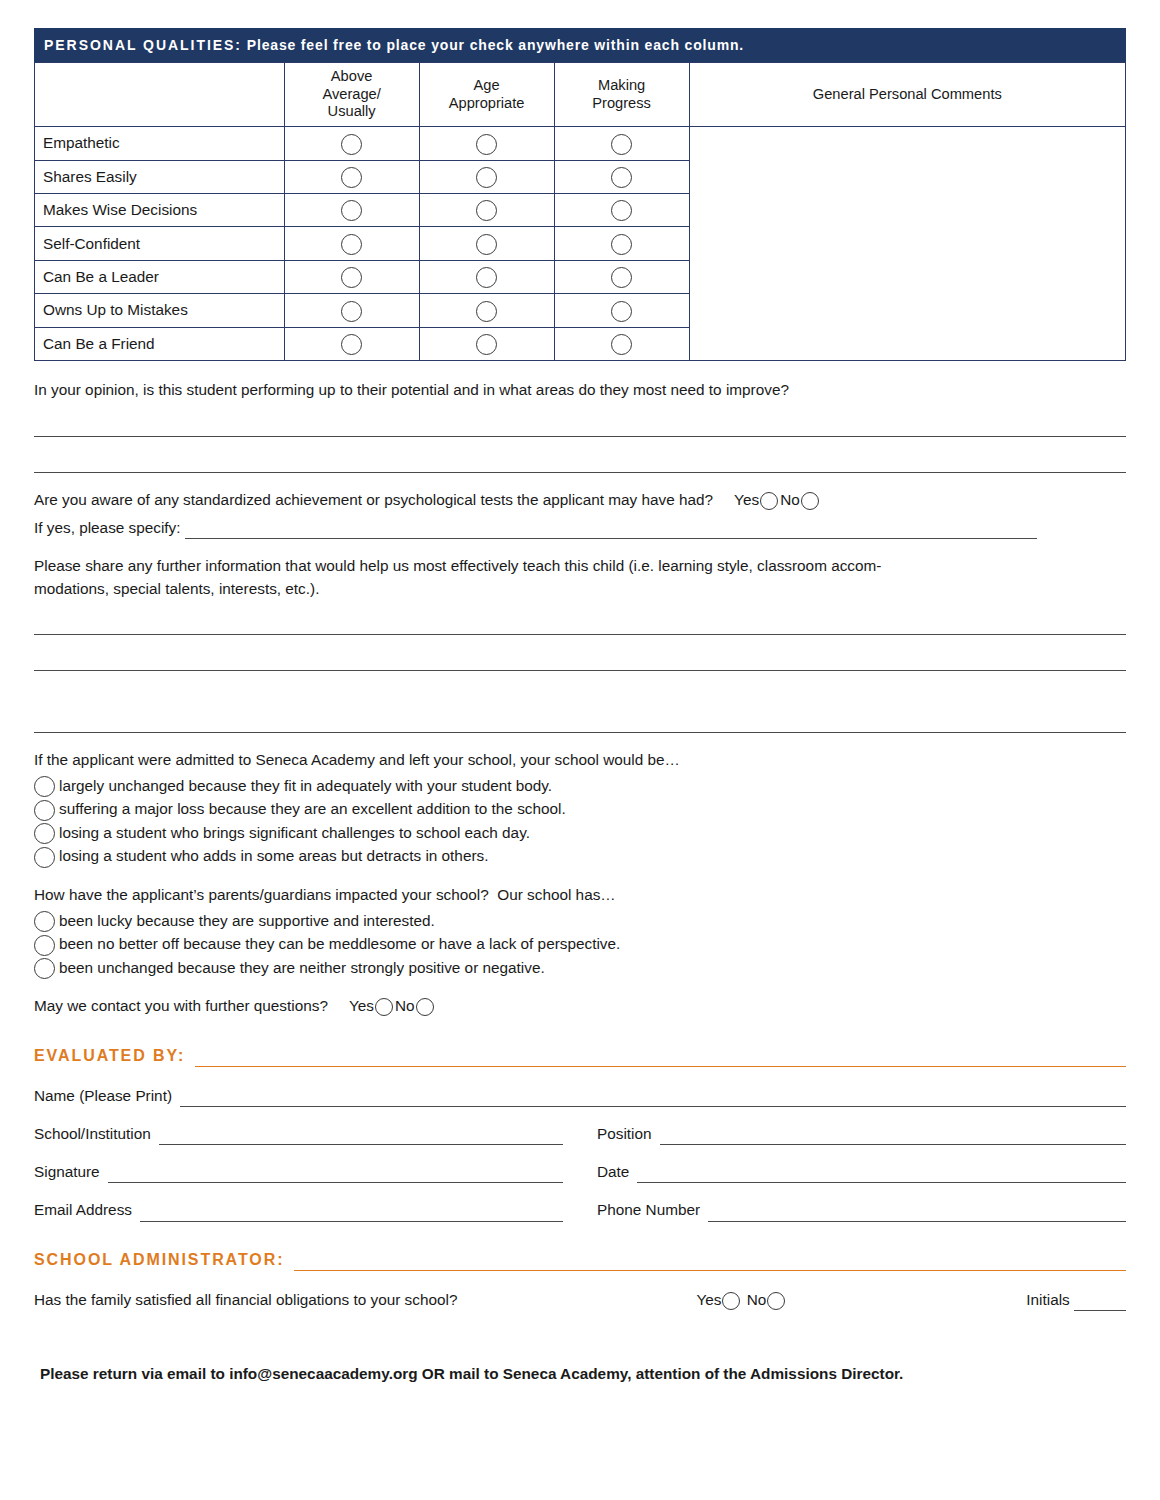PERSONAL QUALITIES: Please feel free to place your check anywhere within each column.
| | Above Average/ Usually | Age Appropriate | Making Progress | General Personal Comments |
| --- | --- | --- | --- | --- |
| Empathetic | | | | |
| Shares Easily | | | |
| Makes Wise Decisions | | | |
| Self-Confident | | | |
| Can Be a Leader | | | |
| Owns Up to Mistakes | | | |
| Can Be a Friend | | | |
In your opinion, is this student performing up to their potential and in what areas do they most need to improve?
Are you aware of any standardized achievement or psychological tests the applicant may have had? Yes No
If yes, please specify:
Please share any further information that would help us most effectively teach this child (i.e. learning style, classroom accom-
modations, special talents, interests, etc.).
If the applicant were admitted to Seneca Academy and left your school, your school would be…
largely unchanged because they fit in adequately with your student body.
suffering a major loss because they are an excellent addition to the school.
losing a student who brings significant challenges to school each day.
losing a student who adds in some areas but detracts in others.
How have the applicant’s parents/guardians impacted your school? Our school has…
been lucky because they are supportive and interested.
been no better off because they can be meddlesome or have a lack of perspective.
been unchanged because they are neither strongly positive or negative.
May we contact you with further questions? Yes No
Evaluated By:
Name (Please Print)
School/Institution
Position
Signature
Date
Email Address
Phone Number
School Administrator:
Has the family satisfied all financial obligations to your school? Yes No Initials
Please return via email to info@senecaacademy.org OR mail to Seneca Academy, attention of the Admissions Director.